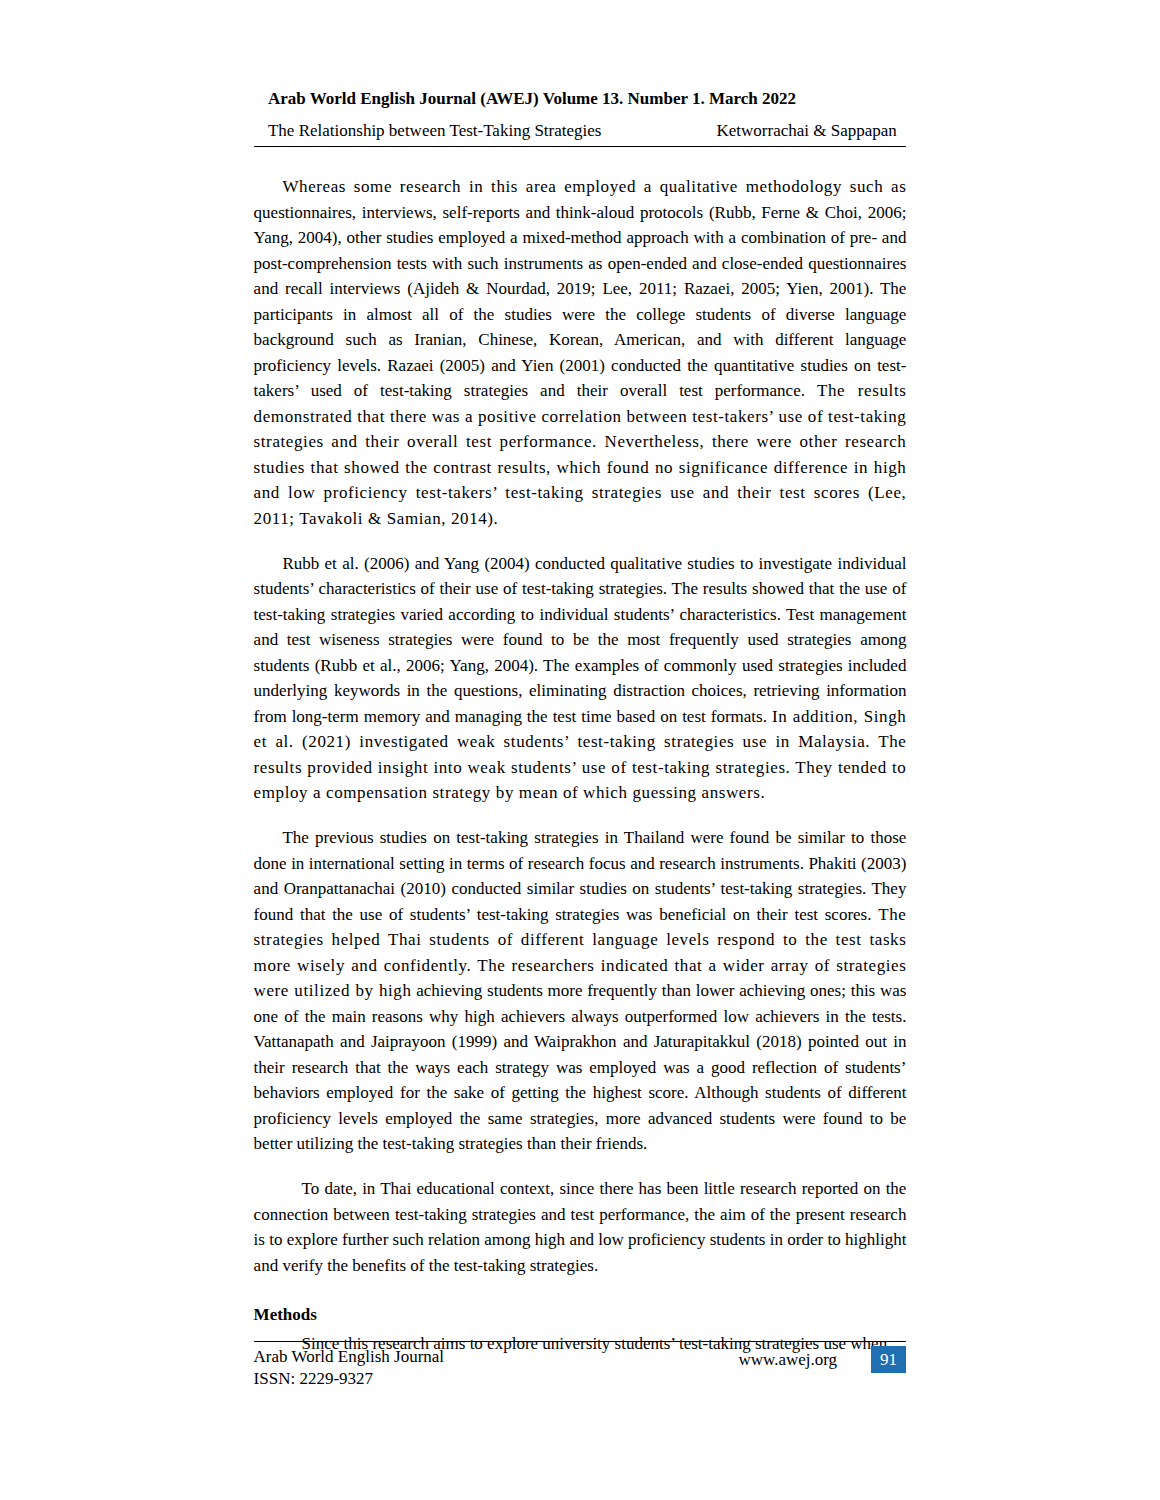Arab World English Journal (AWEJ) Volume 13. Number 1. March 2022
The Relationship between Test-Taking Strategies Ketworrachai & Sappapan
Whereas some research in this area employed a qualitative methodology such as questionnaires, interviews, self-reports and think-aloud protocols (Rubb, Ferne & Choi, 2006; Yang, 2004), other studies employed a mixed-method approach with a combination of pre- and post-comprehension tests with such instruments as open-ended and close-ended questionnaires and recall interviews (Ajideh & Nourdad, 2019; Lee, 2011; Razaei, 2005; Yien, 2001). The participants in almost all of the studies were the college students of diverse language background such as Iranian, Chinese, Korean, American, and with different language proficiency levels. Razaei (2005) and Yien (2001) conducted the quantitative studies on test-takers’ used of test-taking strategies and their overall test performance. The results demonstrated that there was a positive correlation between test-takers’ use of test-taking strategies and their overall test performance. Nevertheless, there were other research studies that showed the contrast results, which found no significance difference in high and low proficiency test-takers’ test-taking strategies use and their test scores (Lee, 2011; Tavakoli & Samian, 2014).
Rubb et al. (2006) and Yang (2004) conducted qualitative studies to investigate individual students’ characteristics of their use of test-taking strategies. The results showed that the use of test-taking strategies varied according to individual students’ characteristics. Test management and test wiseness strategies were found to be the most frequently used strategies among students (Rubb et al., 2006; Yang, 2004). The examples of commonly used strategies included underlying keywords in the questions, eliminating distraction choices, retrieving information from long-term memory and managing the test time based on test formats. In addition, Singh et al. (2021) investigated weak students’ test-taking strategies use in Malaysia. The results provided insight into weak students’ use of test-taking strategies. They tended to employ a compensation strategy by mean of which guessing answers.
The previous studies on test-taking strategies in Thailand were found be similar to those done in international setting in terms of research focus and research instruments. Phakiti (2003) and Oranpattanachai (2010) conducted similar studies on students’ test-taking strategies. They found that the use of students’ test-taking strategies was beneficial on their test scores. The strategies helped Thai students of different language levels respond to the test tasks more wisely and confidently. The researchers indicated that a wider array of strategies were utilized by high achieving students more frequently than lower achieving ones; this was one of the main reasons why high achievers always outperformed low achievers in the tests. Vattanapath and Jaiprayoon (1999) and Waiprakhon and Jaturapitakkul (2018) pointed out in their research that the ways each strategy was employed was a good reflection of students’ behaviors employed for the sake of getting the highest score. Although students of different proficiency levels employed the same strategies, more advanced students were found to be better utilizing the test-taking strategies than their friends.
To date, in Thai educational context, since there has been little research reported on the connection between test-taking strategies and test performance, the aim of the present research is to explore further such relation among high and low proficiency students in order to highlight and verify the benefits of the test-taking strategies.
Methods
Since this research aims to explore university students’ test-taking strategies use when
Arab World English Journal
ISSN: 2229-9327
www.awej.org 91